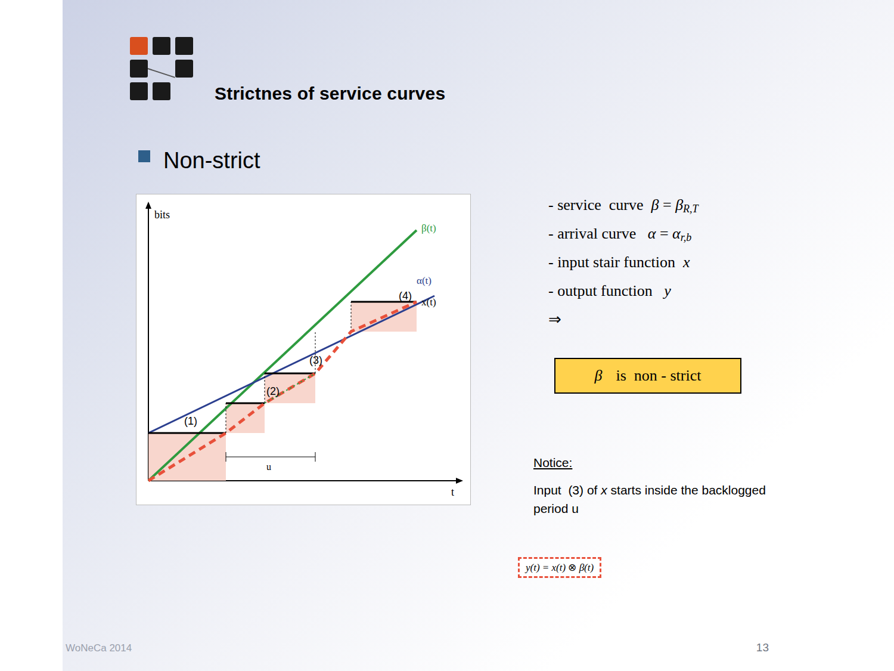Strictnes of service curves
Non-strict
bits t β(t) α(t) x(t) u
(1)
(2)
(3)
(4)
y(t) = x(t) ⊗ β(t)
- service curve β = βR,T
- arrival curve α = αr,b
- input stair function x
- output function y
⇒
β is non - strict
Notice: Input (3) of x starts inside the backlogged period u
WoNeCa 2014
13